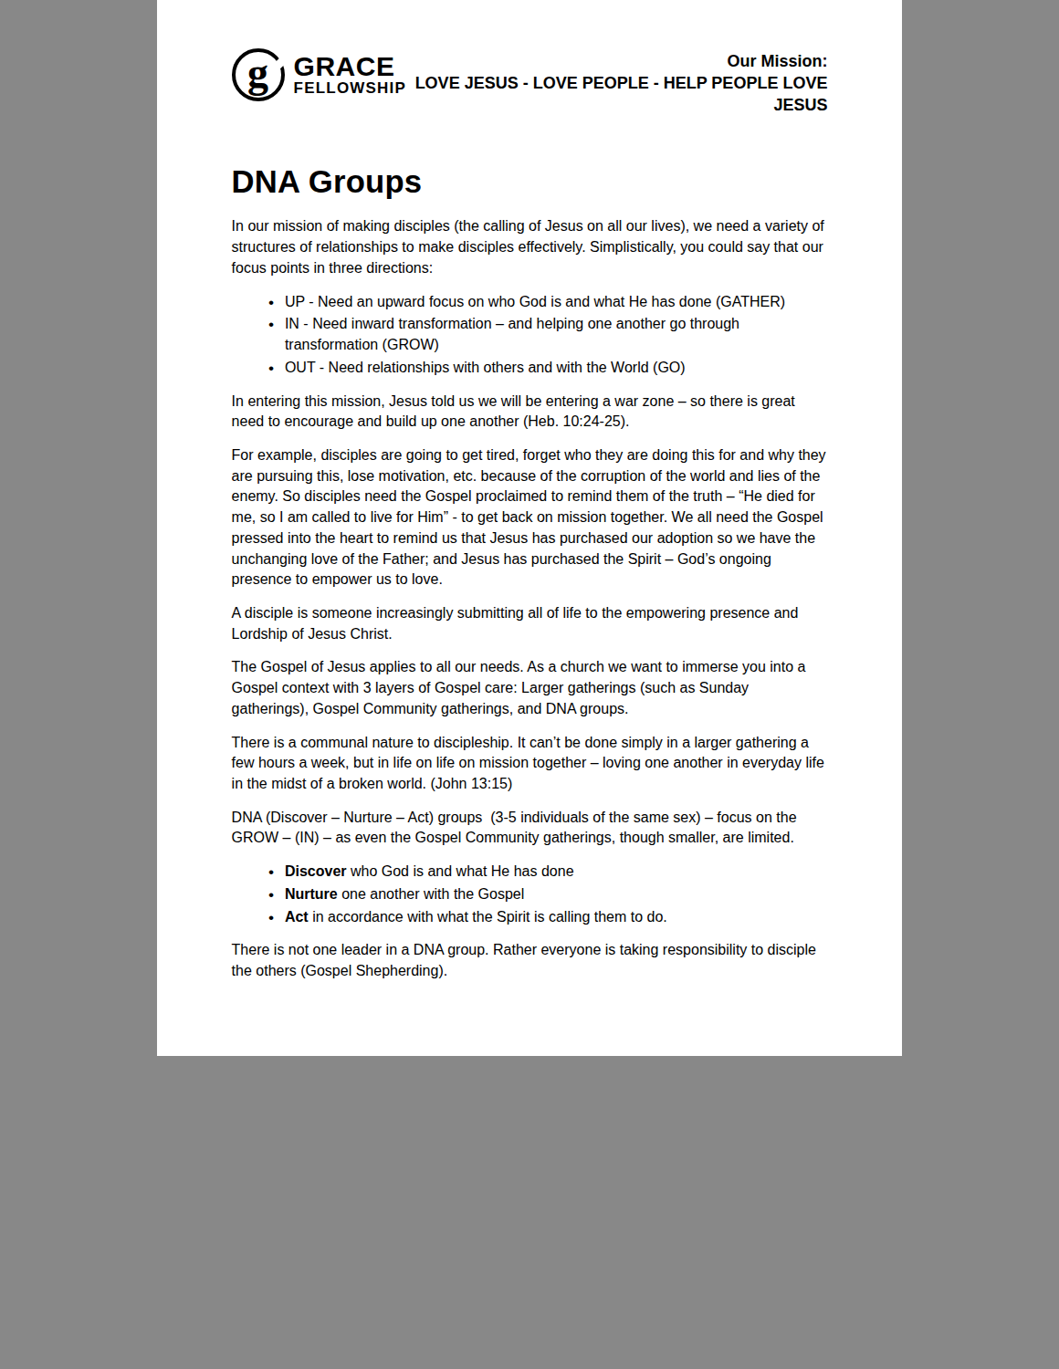GRACE FELLOWSHIP
Our Mission:
LOVE JESUS - LOVE PEOPLE - HELP PEOPLE LOVE JESUS
DNA Groups
In our mission of making disciples (the calling of Jesus on all our lives), we need a variety of structures of relationships to make disciples effectively. Simplistically, you could say that our focus points in three directions:
UP - Need an upward focus on who God is and what He has done (GATHER)
IN - Need inward transformation – and helping one another go through transformation (GROW)
OUT - Need relationships with others and with the World (GO)
In entering this mission, Jesus told us we will be entering a war zone – so there is great need to encourage and build up one another (Heb. 10:24-25).
For example, disciples are going to get tired, forget who they are doing this for and why they are pursuing this, lose motivation, etc. because of the corruption of the world and lies of the enemy. So disciples need the Gospel proclaimed to remind them of the truth – “He died for me, so I am called to live for Him” - to get back on mission together. We all need the Gospel pressed into the heart to remind us that Jesus has purchased our adoption so we have the unchanging love of the Father; and Jesus has purchased the Spirit – God’s ongoing presence to empower us to love.
A disciple is someone increasingly submitting all of life to the empowering presence and Lordship of Jesus Christ.
The Gospel of Jesus applies to all our needs. As a church we want to immerse you into a Gospel context with 3 layers of Gospel care: Larger gatherings (such as Sunday gatherings), Gospel Community gatherings, and DNA groups.
There is a communal nature to discipleship. It can’t be done simply in a larger gathering a few hours a week, but in life on life on mission together – loving one another in everyday life in the midst of a broken world. (John 13:15)
DNA (Discover – Nurture – Act) groups (3-5 individuals of the same sex) – focus on the GROW – (IN) – as even the Gospel Community gatherings, though smaller, are limited.
Discover who God is and what He has done
Nurture one another with the Gospel
Act in accordance with what the Spirit is calling them to do.
There is not one leader in a DNA group. Rather everyone is taking responsibility to disciple the others (Gospel Shepherding).